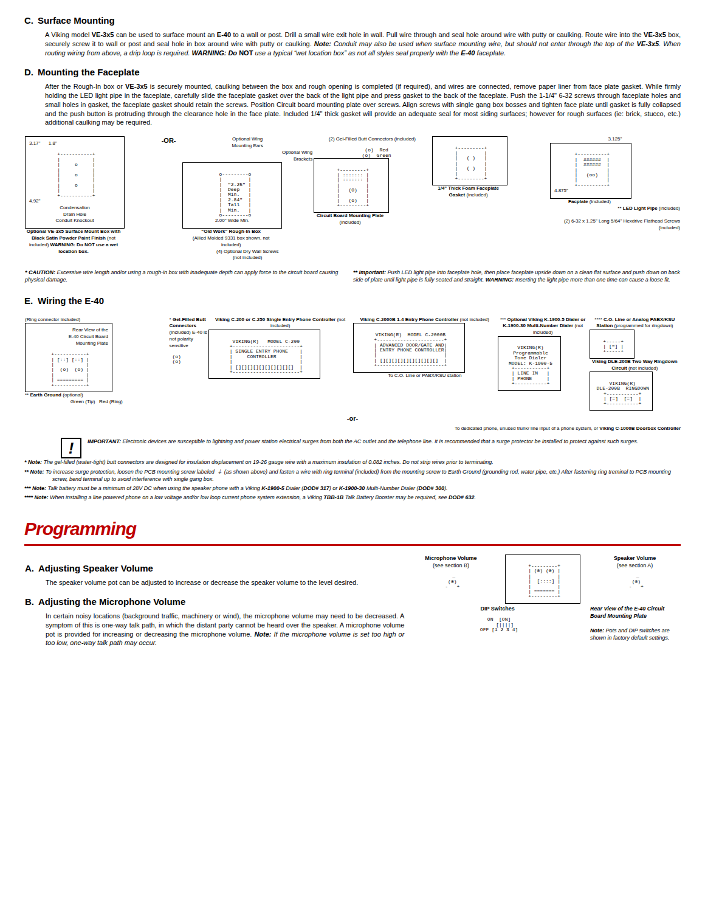C. Surface Mounting
A Viking model VE-3x5 can be used to surface mount an E-40 to a wall or post. Drill a small wire exit hole in wall. Pull wire through and seal hole around wire with putty or caulking. Route wire into the VE-3x5 box, securely screw it to wall or post and seal hole in box around wire with putty or caulking. Note: Conduit may also be used when surface mounting wire, but should not enter through the top of the VE-3x5. When routing wiring from above, a drip loop is required. WARNING: Do NOT use a typical “wet location box” as not all styles seal properly with the E-40 faceplate.
D. Mounting the Faceplate
After the Rough-In box or VE-3x5 is securely mounted, caulking between the box and rough opening is completed (if required), and wires are connected, remove paper liner from face plate gasket. While firmly holding the LED light pipe in the faceplate, carefully slide the faceplate gasket over the back of the light pipe and press gasket to the back of the faceplate. Push the 1-1/4" 6-32 screws through faceplate holes and small holes in gasket, the faceplate gasket should retain the screws. Position Circuit board mounting plate over screws. Align screws with single gang box bosses and tighten face plate until gasket is fully collapsed and the push button is protruding through the clearance hole in the face plate. Included 1/4" thick gasket will provide an adequate seal for most siding surfaces; however for rough surfaces (ie: brick, stucco, etc.) additional caulking may be required.
| 3.17" 1.8" +-----------+ / / / o / / / / o / / / / o / / / +-----------+ 4.92" Condensation Drain Hole Conduit Knockout Optional VE-3x5 Surface Mount Box with Black Satin Powder Paint Finish (not included) WARNING: Do NOT use a wet location box. | -OR- | Optional Wing Mounting Ears Optional Wing Brackets o---------o / / / "2.25" / / Deep / / Min. / / 2.84" / / Tall / / Min. / o---------o 2.00" Wide Min. "Old Work" Rough-In Box (Allied Molded 9331 box shown, not included) (4) Optional Dry Wall Screws (not included) | (2) Gel-Filled Butt Connectors (included) (o) Red (o) Green +---------+ / ::::::: / / ::::::: / / / / (O) / / / / (o) / +---------+ Circuit Board Mounting Plate (included) | +---------+ / / / ( ) / / / / ( ) / / / +---------+ 1/4" Thick Foam Faceplate Gasket (included) | 3.125" +----------+ / ###### / / ###### / / / / (oo) / / / +----------+ 4.875" Facplate (included) ** LED Light Pipe (included) (2) 6-32 x 1.25" Long 5/64" Hexdrive Flathead Screws (included) |
| * CAUTION: Excessive wire length and/or using a rough-in box with inadequate depth can apply force to the circuit board causing physical damage. | ** Important: Push LED light pipe into faceplate hole, then place faceplate upside down on a clean flat surface and push down on back side of plate until light pipe is fully seated and straight. WARNING: Inserting the light pipe more than one time can cause a loose fit. |
E. Wiring the E-40
| (Ring connector included) Rear View of the E-40 Circuit Board Mounting Plate +-----------+ / [::] [::] / / / / (o) (o) / / / / ========= / +-----------+ ** Earth Ground (optional) Green (Tip) Red (Ring) | * Gel-Filled Butt Connectors (included) E-40 is not polarity sensitive (o) (o) | Viking C-200 or C-250 Single Entry Phone Controller (not included) VIKING(R) MODEL C-200 +-----------------------+ / SINGLE ENTRY PHONE / / CONTROLLER / / / / [][][][][][][][][][] / +-----------------------+ | Viking C-2000B 1-4 Entry Phone Controller (not included) VIKING(R) MODEL C-2000B +-----------------------+ / ADVANCED DOOR/GATE AND/ / ENTRY PHONE CONTROLLER/ / / / [][][][][][][][][][] / +-----------------------+ To C.O. Line or PABX/KSU station | *** Optional Viking K-1900-5 Dialer or K-1900-30 Multi-Number Dialer (not included) VIKING(R) Programmable Tone Dialer MODEL: K-1900-5 +-----------+ / LINE IN / / PHONE / +-----------+ | **** C.O. Line or Analog PABX/KSU Station (programmed for ringdown) +-----+ / [=] / +-----+ Viking DLE-200B Two Way Ringdown Circuit (not included) VIKING(R) DLE-200B RINGDOWN +-----------+ / [=] [=] / +-----------+ |
-or-
To dedicated phone, unused trunk/ line input of a phone system, or Viking C-1000B Doorbox Controller
! IMPORTANT: Electronic devices are susceptible to lightning and power station electrical surges from both the AC outlet and the telephone line. It is recommended that a surge protector be installed to protect against such surges.
* Note: The gel-filled (water-tight) butt connectors are designed for insulation displacement on 19-26 gauge wire with a maximum insulation of 0.082 inches. Do not strip wires prior to terminating.
** Note: To increase surge protection, loosen the PCB mounting screw labeled ⏚ (as shown above) and fasten a wire with ring terminal (included) from the mounting screw to Earth Ground (grounding rod, water pipe, etc.) After fastening ring treminal to PCB mounting screw, bend terminal up to avoid interference with single gang box.
*** Note: Talk battery must be a minimum of 28V DC when using the speaker phone with a Viking K-1900-5 Dialer (DOD# 317) or K-1900-30 Multi-Number Dialer (DOD# 300).
**** Note: When installing a line powered phone on a low voltage and/or low loop current phone system extension, a Viking TBB-1B Talk Battery Booster may be required, see DOD# 632.
Programming
| A. Adjusting Speaker Volume The speaker volume pot can be adjusted to increase or decrease the speaker volume to the level desired. B. Adjusting the Microphone Volume In certain noisy locations (background traffic, machinery or wind), the microphone volume may need to be decreased. A symptom of this is one-way talk path, in which the distant party cannot be heard over the speaker. A microphone volume pot is provided for increasing or decreasing the microphone volume. Note: If the microphone volume is set too high or too low, one-way talk path may occur. | / Microphone Volume (see section B) _ (⊗) - + / +---------+ / (⊗) (⊗) / / / / [::::] / / / / ======= / +---------+ / Speaker Volume (see section A) _ (⊗) - + / / DIP Switches ON [ON] [////] OFF [1 2 3 4] / Rear View of the E-40 Circuit Board Mounting Plate Note: Pots and DIP switches are shown in factory default settings. / |